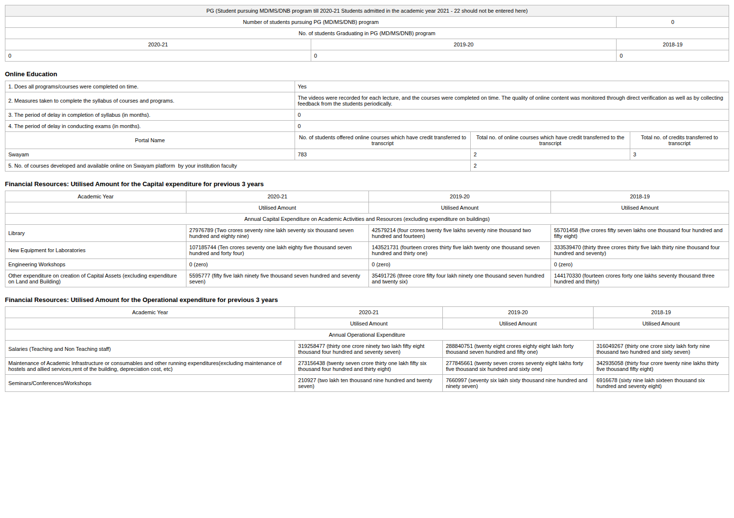| PG (Student pursuing MD/MS/DNB program till 2020-21 Students admitted in the academic year 2021 - 22 should not be entered here) |
| Number of students pursuing PG (MD/MS/DNB) program | 0 |
| No. of students Graduating in PG (MD/MS/DNB) program |
| 2020-21 | 2019-20 | 2018-19 |
| 0 | 0 | 0 |
Online Education
| 1. Does all programs/courses were completed on time. | Yes |
| 2. Measures taken to complete the syllabus of courses and programs. | The videos were recorded for each lecture, and the courses were completed on time. The quality of online content was monitored through direct verification as well as by collecting feedback from the students periodically. |
| 3. The period of delay in completion of syllabus (in months). | 0 |
| 4. The period of delay in conducting exams (in months). | 0 |
| Portal Name | No. of students offered online courses which have credit transferred to transcript | Total no. of online courses which have credit transferred to the transcript | Total no. of credits transferred to transcript |
| Swayam | 783 | 2 | 3 |
| 5. No. of courses developed and available online on Swayam platform by your institution faculty | 2 |
Financial Resources: Utilised Amount for the Capital expenditure for previous 3 years
| Academic Year | 2020-21 | 2019-20 | 2018-19 |
| | Utilised Amount | Utilised Amount | Utilised Amount |
| Annual Capital Expenditure on Academic Activities and Resources (excluding expenditure on buildings) |
| Library | 27976789 (Two crores seventy nine lakh seventy six thousand seven hundred and eighty nine) | 42579214 (four crores twenty five lakhs seventy nine thousand two hundred and fourteen) | 55701458 (five crores fifty seven lakhs one thousand four hundred and fifty eight) |
| New Equipment for Laboratories | 107185744 (Ten crores seventy one lakh eighty five thousand seven hundred and forty four) | 143521731 (fourteen crores thirty five lakh twenty one thousand seven hundred and thirty one) | 333539470 (thirty three crores thirty five lakh thirty nine thousand four hundred and seventy) |
| Engineering Workshops | 0 (zero) | 0 (zero) | 0 (zero) |
| Other expenditure on creation of Capital Assets (excluding expenditure on Land and Building) | 5595777 (fifty five lakh ninety five thousand seven hundred and seventy seven) | 35491726 (three crore fifty four lakh ninety one thousand seven hundred and twenty six) | 144170330 (fourteen crores forty one lakhs seventy thousand three hundred and thirty) |
Financial Resources: Utilised Amount for the Operational expenditure for previous 3 years
| Academic Year | 2020-21 | 2019-20 | 2018-19 |
| | Utilised Amount | Utilised Amount | Utilised Amount |
| Annual Operational Expenditure |
| Salaries (Teaching and Non Teaching staff) | 319258477 (thirty one crore ninety two lakh fifty eight thousand four hundred and seventy seven) | 288840751 (twenty eight crores eighty eight lakh forty thousand seven hundred and fifty one) | 316049267 (thirty one crore sixty lakh forty nine thousand two hundred and sixty seven) |
| Maintenance of Academic Infrastructure or consumables and other running expenditures(excluding maintenance of hostels and allied services,rent of the building, depreciation cost, etc) | 273156438 (twenty seven crore thirty one lakh fifty six thousand four hundred and thirty eight) | 277845661 (twenty seven crores seventy eight lakhs forty five thousand six hundred and sixty one) | 342935058 (thirty four crore twenty nine lakhs thirty five thousand fifty eight) |
| Seminars/Conferences/Workshops | 210927 (two lakh ten thousand nine hundred and twenty seven) | 7660997 (seventy six lakh sixty thousand nine hundred and ninety seven) | 6916678 (sixty nine lakh sixteen thousand six hundred and seventy eight) |